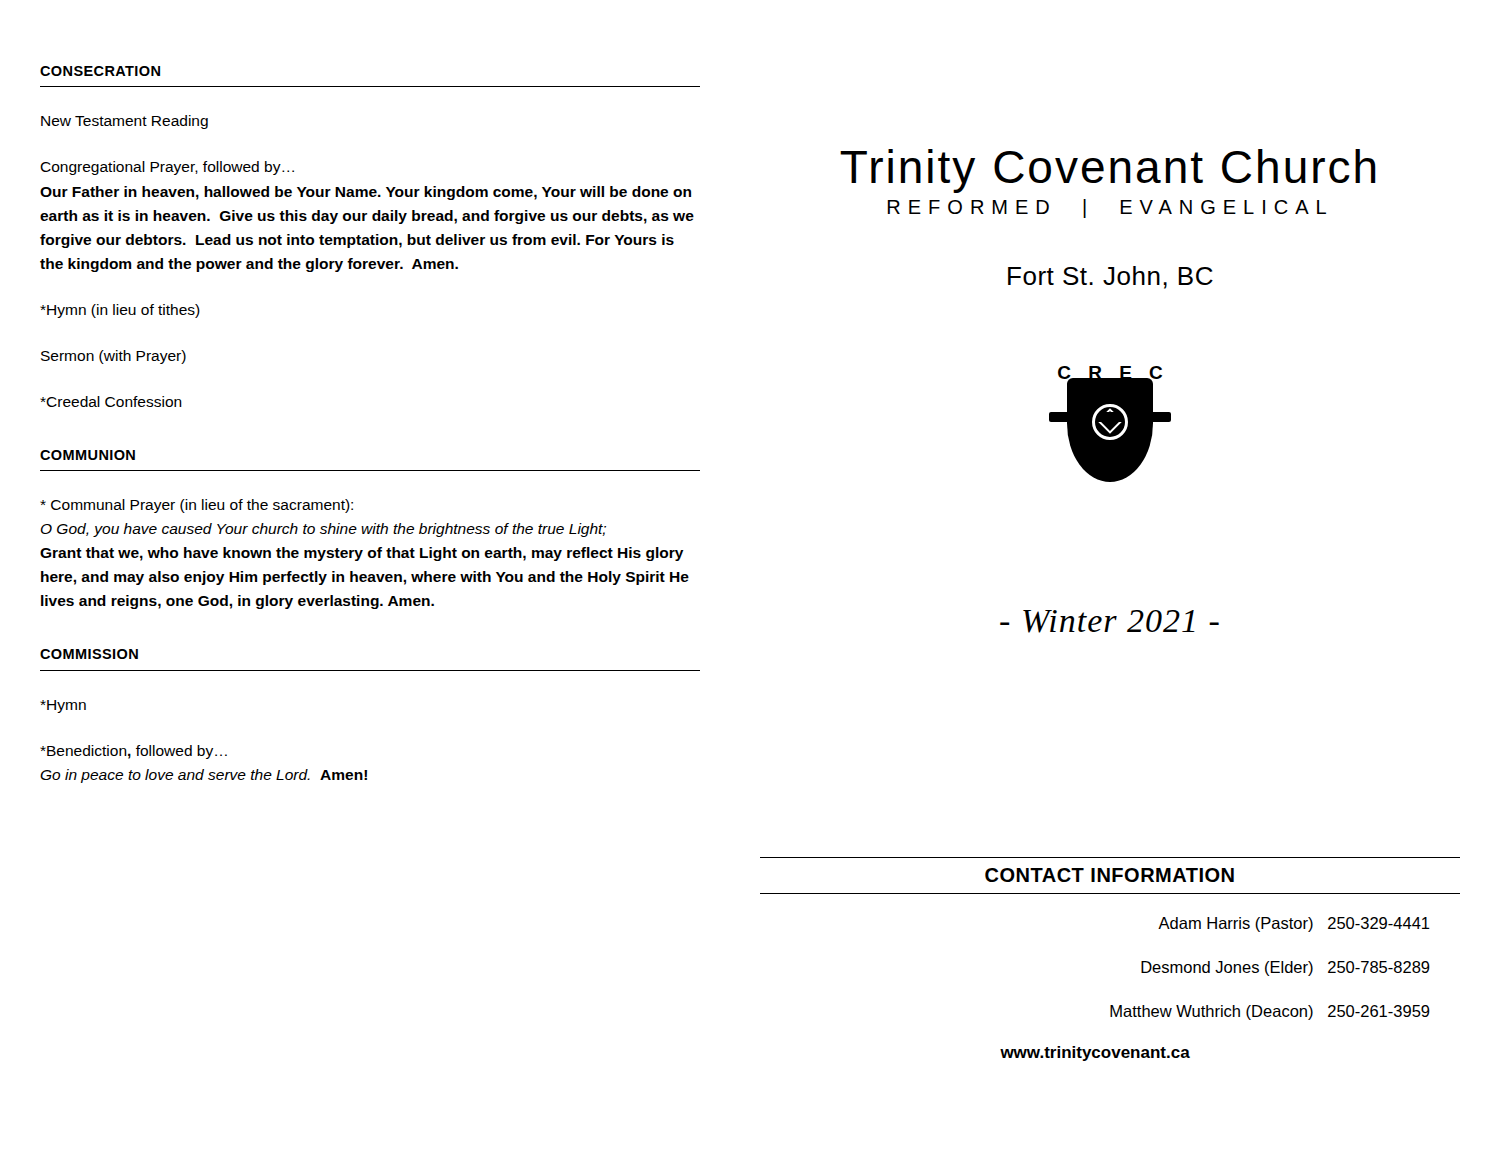CONSECRATION
New Testament Reading
Congregational Prayer, followed by…
Our Father in heaven, hallowed be Your Name. Your kingdom come, Your will be done on earth as it is in heaven. Give us this day our daily bread, and forgive us our debts, as we forgive our debtors. Lead us not into temptation, but deliver us from evil. For Yours is the kingdom and the power and the glory forever. Amen.
*Hymn (in lieu of tithes)
Sermon (with Prayer)
*Creedal Confession
COMMUNION
* Communal Prayer (in lieu of the sacrament):
O God, you have caused Your church to shine with the brightness of the true Light;
Grant that we, who have known the mystery of that Light on earth, may reflect His glory here, and may also enjoy Him perfectly in heaven, where with You and the Holy Spirit He lives and reigns, one God, in glory everlasting. Amen.
COMMISSION
*Hymn
*Benediction, followed by…
Go in peace to love and serve the Lord. Amen!
Trinity Covenant Church
REFORMED | EVANGELICAL
Fort St. John, BC
C R E C
- Winter 2021 -
CONTACT INFORMATION
Adam Harris (Pastor) 250-329-4441
Desmond Jones (Elder) 250-785-8289
Matthew Wuthrich (Deacon) 250-261-3959
www.trinitycovenant.ca